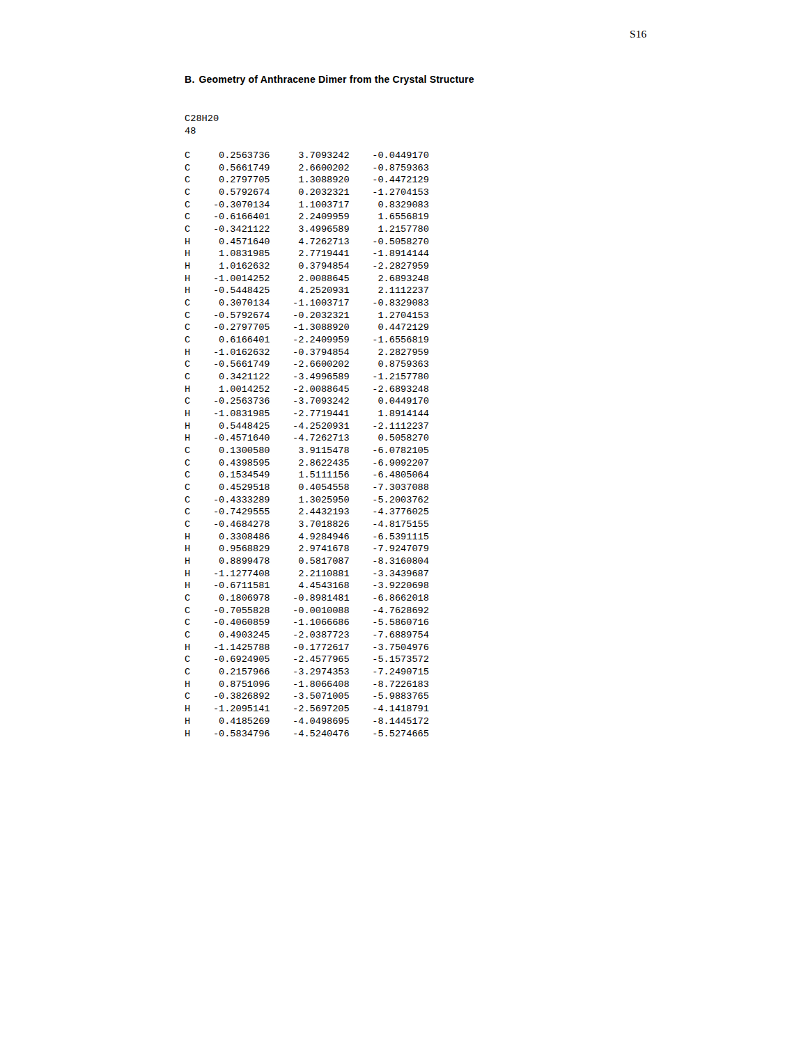S16
B. Geometry of Anthracene Dimer from the Crystal Structure
C28H20
48

C     0.2563736     3.7093242    -0.0449170
C     0.5661749     2.6600202    -0.8759363
C     0.2797705     1.3088920    -0.4472129
C     0.5792674     0.2032321    -1.2704153
C    -0.3070134     1.1003717     0.8329083
C    -0.6166401     2.2409959     1.6556819
C    -0.3421122     3.4996589     1.2157780
H     0.4571640     4.7262713    -0.5058270
H     1.0831985     2.7719441    -1.8914144
H     1.0162632     0.3794854    -2.2827959
H    -1.0014252     2.0088645     2.6893248
H    -0.5448425     4.2520931     2.1112237
C     0.3070134    -1.1003717    -0.8329083
C    -0.5792674    -0.2032321     1.2704153
C    -0.2797705    -1.3088920     0.4472129
C     0.6166401    -2.2409959    -1.6556819
H    -1.0162632    -0.3794854     2.2827959
C    -0.5661749    -2.6600202     0.8759363
C     0.3421122    -3.4996589    -1.2157780
H     1.0014252    -2.0088645    -2.6893248
C    -0.2563736    -3.7093242     0.0449170
H    -1.0831985    -2.7719441     1.8914144
H     0.5448425    -4.2520931    -2.1112237
H    -0.4571640    -4.7262713     0.5058270
C     0.1300580     3.9115478    -6.0782105
C     0.4398595     2.8622435    -6.9092207
C     0.1534549     1.5111156    -6.4805064
C     0.4529518     0.4054558    -7.3037088
C    -0.4333289     1.3025950    -5.2003762
C    -0.7429555     2.4432193    -4.3776025
C    -0.4684278     3.7018826    -4.8175155
H     0.3308486     4.9284946    -6.5391115
H     0.9568829     2.9741678    -7.9247079
H     0.8899478     0.5817087    -8.3160804
H    -1.1277408     2.2110881    -3.3439687
H    -0.6711581     4.4543168    -3.9220698
C     0.1806978    -0.8981481    -6.8662018
C    -0.7055828    -0.0010088    -4.7628692
C    -0.4060859    -1.1066686    -5.5860716
C     0.4903245    -2.0387723    -7.6889754
H    -1.1425788    -0.1772617    -3.7504976
C    -0.6924905    -2.4577965    -5.1573572
C     0.2157966    -3.2974353    -7.2490715
H     0.8751096    -1.8066408    -8.7226183
C    -0.3826892    -3.5071005    -5.9883765
H    -1.2095141    -2.5697205    -4.1418791
H     0.4185269    -4.0498695    -8.1445172
H    -0.5834796    -4.5240476    -5.5274665